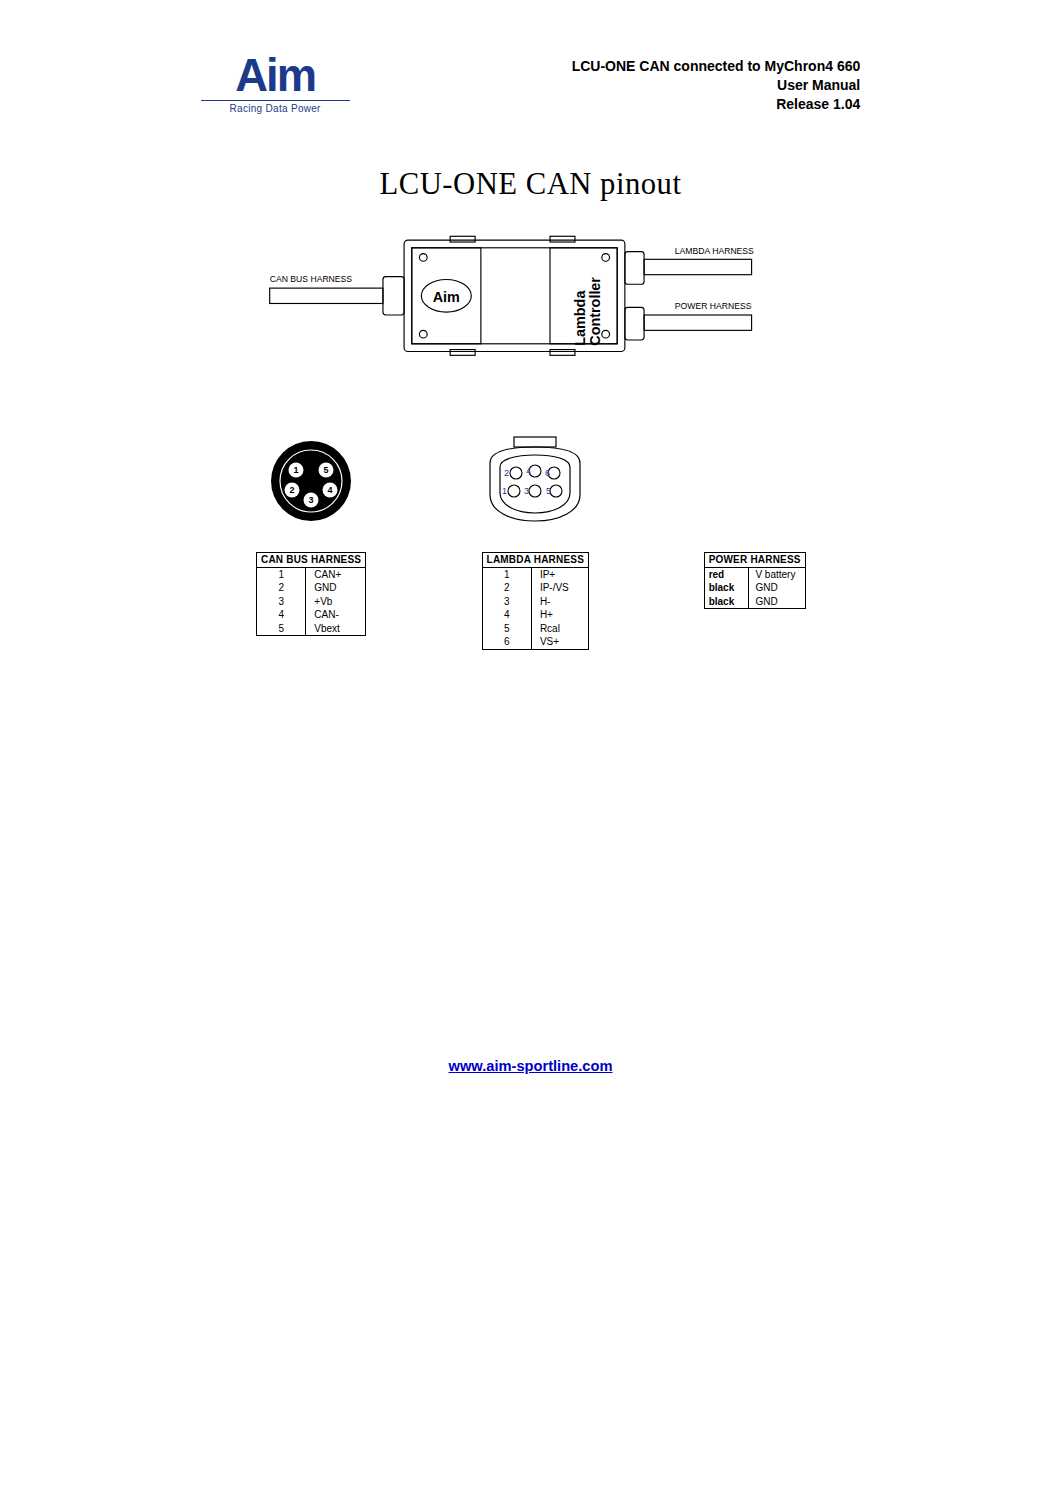Aim
Racing Data Power
LCU-ONE CAN connected to MyChron4 660
User Manual
Release 1.04
LCU-ONE CAN pinout
Aim Lambda Controller CAN BUS HARNESS LAMBDA HARNESS POWER HARNESS
1 5 2 4 3
| CAN BUS HARNESS |
| --- |
| 1 | CAN+ |
| 2 | GND |
| 3 | +Vb |
| 4 | CAN- |
| 5 | Vbext |
2 4 6 1 3 5
| LAMBDA HARNESS |
| --- |
| 1 | IP+ |
| 2 | IP-/VS |
| 3 | H- |
| 4 | H+ |
| 5 | Rcal |
| 6 | VS+ |
| POWER HARNESS |
| --- |
| red | V battery |
| black | GND |
| black | GND |
www.aim-sportline.com